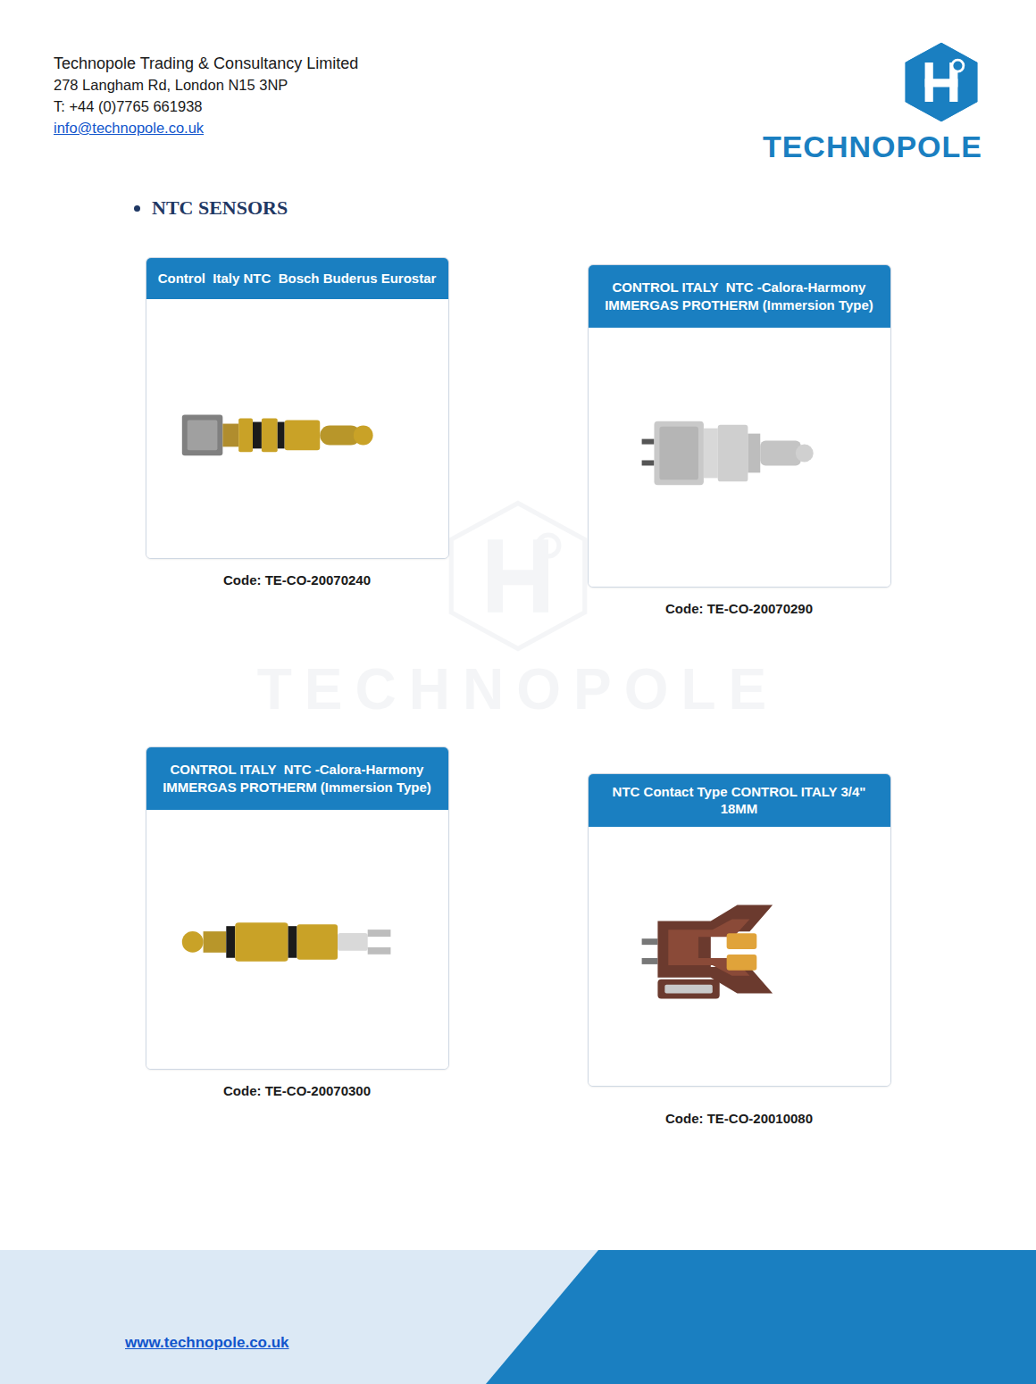Technopole Trading & Consultancy Limited
278 Langham Rd, London N15 3NP
T: +44 (0)7765 661938
info@technopole.co.uk
TECHNOPOLE
NTC SENSORS
TECHNOPOLE
Control Italy NTC Bosch Buderus Eurostar
Code: TE-CO-20070240
CONTROL ITALY NTC -Calora-Harmony IMMERGAS PROTHERM (Immersion Type)
Code: TE-CO-20070290
CONTROL ITALY NTC -Calora-Harmony IMMERGAS PROTHERM (Immersion Type)
Code: TE-CO-20070300
NTC Contact Type CONTROL ITALY 3/4" 18MM
Code: TE-CO-20010080
www.technopole.co.uk